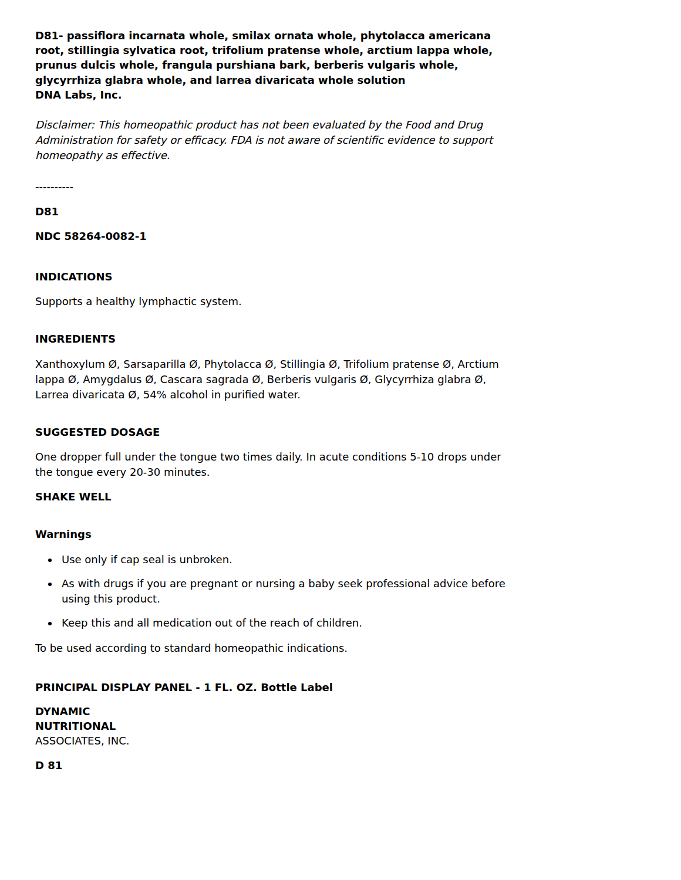D81- passiflora incarnata whole, smilax ornata whole, phytolacca americana root, stillingia sylvatica root, trifolium pratense whole, arctium lappa whole, prunus dulcis whole, frangula purshiana bark, berberis vulgaris whole, glycyrrhiza glabra whole, and larrea divaricata whole solution
DNA Labs, Inc.
Disclaimer: This homeopathic product has not been evaluated by the Food and Drug Administration for safety or efficacy. FDA is not aware of scientific evidence to support homeopathy as effective.
----------
D81
NDC 58264-0082-1
INDICATIONS
Supports a healthy lymphactic system.
INGREDIENTS
Xanthoxylum Ø, Sarsaparilla Ø, Phytolacca Ø, Stillingia Ø, Trifolium pratense Ø, Arctium lappa Ø, Amygdalus Ø, Cascara sagrada Ø, Berberis vulgaris Ø, Glycyrrhiza glabra Ø, Larrea divaricata Ø, 54% alcohol in purified water.
SUGGESTED DOSAGE
One dropper full under the tongue two times daily. In acute conditions 5-10 drops under the tongue every 20-30 minutes.
SHAKE WELL
Warnings
Use only if cap seal is unbroken.
As with drugs if you are pregnant or nursing a baby seek professional advice before using this product.
Keep this and all medication out of the reach of children.
To be used according to standard homeopathic indications.
PRINCIPAL DISPLAY PANEL - 1 FL. OZ. Bottle Label
DYNAMIC
NUTRITIONAL
ASSOCIATES, INC.
D 81